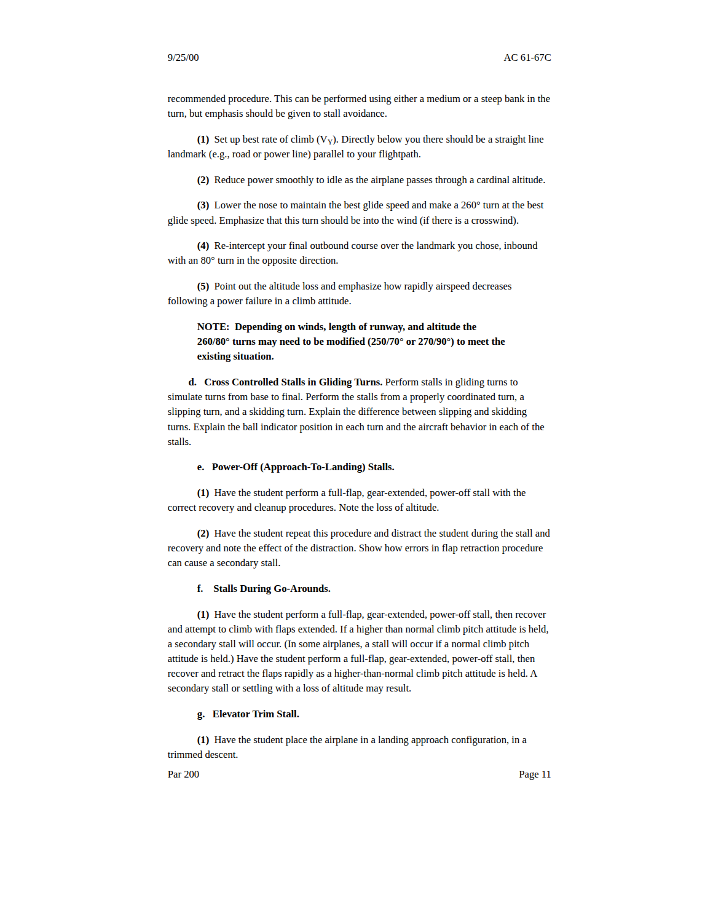9/25/00
AC 61-67C
recommended procedure. This can be performed using either a medium or a steep bank in the turn, but emphasis should be given to stall avoidance.
(1) Set up best rate of climb (VY). Directly below you there should be a straight line landmark (e.g., road or power line) parallel to your flightpath.
(2) Reduce power smoothly to idle as the airplane passes through a cardinal altitude.
(3) Lower the nose to maintain the best glide speed and make a 260° turn at the best glide speed. Emphasize that this turn should be into the wind (if there is a crosswind).
(4) Re-intercept your final outbound course over the landmark you chose, inbound with an 80° turn in the opposite direction.
(5) Point out the altitude loss and emphasize how rapidly airspeed decreases following a power failure in a climb attitude.
NOTE: Depending on winds, length of runway, and altitude the 260/80° turns may need to be modified (250/70° or 270/90°) to meet the existing situation.
d. Cross Controlled Stalls in Gliding Turns. Perform stalls in gliding turns to simulate turns from base to final. Perform the stalls from a properly coordinated turn, a slipping turn, and a skidding turn. Explain the difference between slipping and skidding turns. Explain the ball indicator position in each turn and the aircraft behavior in each of the stalls.
e. Power-Off (Approach-To-Landing) Stalls.
(1) Have the student perform a full-flap, gear-extended, power-off stall with the correct recovery and cleanup procedures. Note the loss of altitude.
(2) Have the student repeat this procedure and distract the student during the stall and recovery and note the effect of the distraction. Show how errors in flap retraction procedure can cause a secondary stall.
f. Stalls During Go-Arounds.
(1) Have the student perform a full-flap, gear-extended, power-off stall, then recover and attempt to climb with flaps extended. If a higher than normal climb pitch attitude is held, a secondary stall will occur. (In some airplanes, a stall will occur if a normal climb pitch attitude is held.) Have the student perform a full-flap, gear-extended, power-off stall, then recover and retract the flaps rapidly as a higher-than-normal climb pitch attitude is held. A secondary stall or settling with a loss of altitude may result.
g. Elevator Trim Stall.
(1) Have the student place the airplane in a landing approach configuration, in a trimmed descent.
Par 200
Page 11